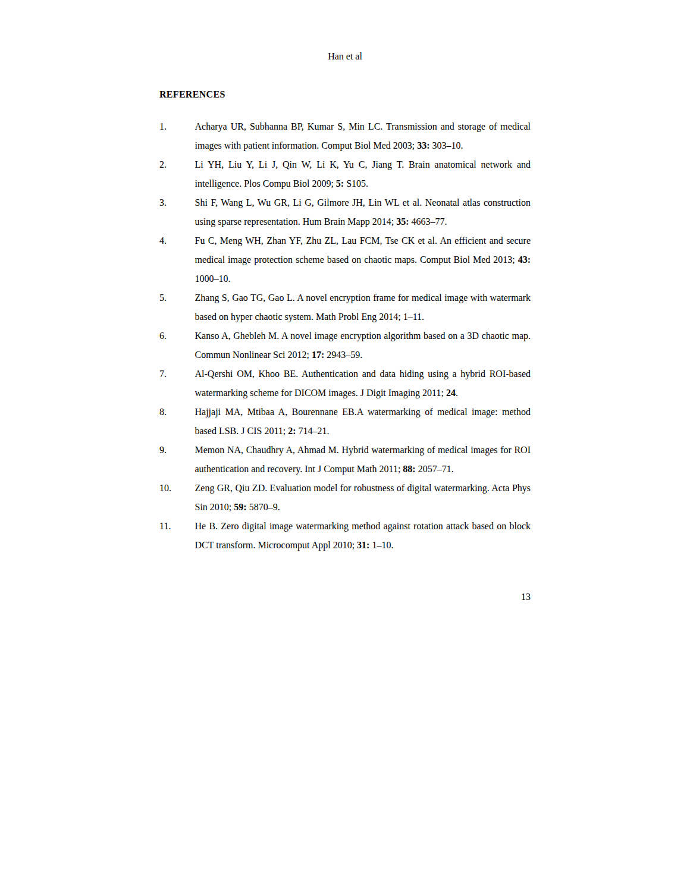Han et al
REFERENCES
1. Acharya UR, Subhanna BP, Kumar S, Min LC. Transmission and storage of medical images with patient information. Comput Biol Med 2003; 33: 303–10.
2. Li YH, Liu Y, Li J, Qin W, Li K, Yu C, Jiang T. Brain anatomical network and intelligence. Plos Compu Biol 2009; 5: S105.
3. Shi F, Wang L, Wu GR, Li G, Gilmore JH, Lin WL et al. Neonatal atlas construction using sparse representation. Hum Brain Mapp 2014; 35: 4663–77.
4. Fu C, Meng WH, Zhan YF, Zhu ZL, Lau FCM, Tse CK et al. An efficient and secure medical image protection scheme based on chaotic maps. Comput Biol Med 2013; 43: 1000–10.
5. Zhang S, Gao TG, Gao L. A novel encryption frame for medical image with watermark based on hyper chaotic system. Math Probl Eng 2014; 1–11.
6. Kanso A, Ghebleh M. A novel image encryption algorithm based on a 3D chaotic map. Commun Nonlinear Sci 2012; 17: 2943–59.
7. Al-Qershi OM, Khoo BE. Authentication and data hiding using a hybrid ROI-based watermarking scheme for DICOM images. J Digit Imaging 2011; 24.
8. Hajjaji MA, Mtibaa A, Bourennane EB.A watermarking of medical image: method based LSB. J CIS 2011; 2: 714–21.
9. Memon NA, Chaudhry A, Ahmad M. Hybrid watermarking of medical images for ROI authentication and recovery. Int J Comput Math 2011; 88: 2057–71.
10. Zeng GR, Qiu ZD. Evaluation model for robustness of digital watermarking. Acta Phys Sin 2010; 59: 5870–9.
11. He B. Zero digital image watermarking method against rotation attack based on block DCT transform. Microcomput Appl 2010; 31: 1–10.
13